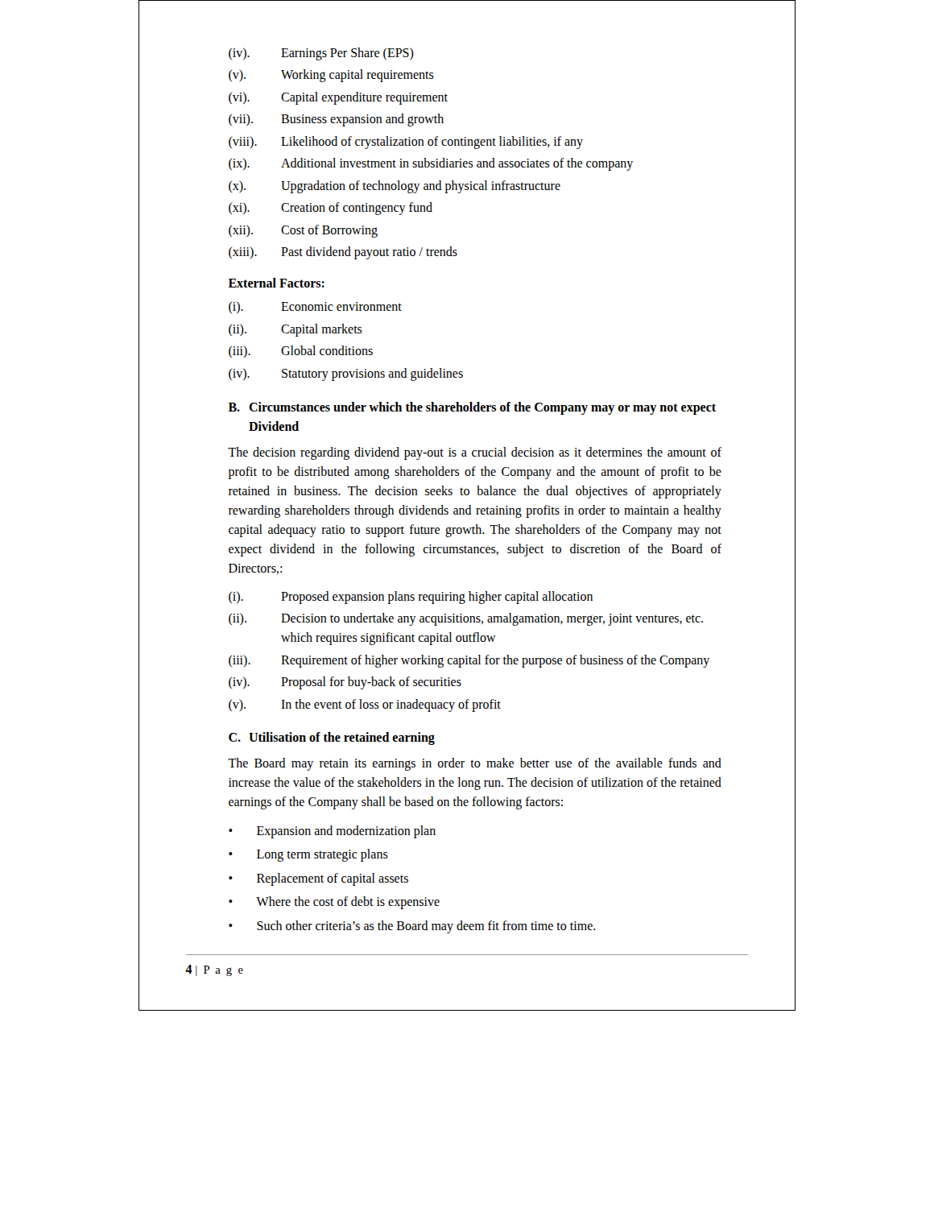(iv). Earnings Per Share (EPS)
(v). Working capital requirements
(vi). Capital expenditure requirement
(vii). Business expansion and growth
(viii). Likelihood of crystalization of contingent liabilities, if any
(ix). Additional investment in subsidiaries and associates of the company
(x). Upgradation of technology and physical infrastructure
(xi). Creation of contingency fund
(xii). Cost of Borrowing
(xiii). Past dividend payout ratio / trends
External Factors:
(i). Economic environment
(ii). Capital markets
(iii). Global conditions
(iv). Statutory provisions and guidelines
B. Circumstances under which the shareholders of the Company may or may not expect Dividend
The decision regarding dividend pay-out is a crucial decision as it determines the amount of profit to be distributed among shareholders of the Company and the amount of profit to be retained in business. The decision seeks to balance the dual objectives of appropriately rewarding shareholders through dividends and retaining profits in order to maintain a healthy capital adequacy ratio to support future growth. The shareholders of the Company may not expect dividend in the following circumstances, subject to discretion of the Board of Directors,:
(i). Proposed expansion plans requiring higher capital allocation
(ii). Decision to undertake any acquisitions, amalgamation, merger, joint ventures, etc. which requires significant capital outflow
(iii). Requirement of higher working capital for the purpose of business of the Company
(iv). Proposal for buy-back of securities
(v). In the event of loss or inadequacy of profit
C. Utilisation of the retained earning
The Board may retain its earnings in order to make better use of the available funds and increase the value of the stakeholders in the long run. The decision of utilization of the retained earnings of the Company shall be based on the following factors:
•Expansion and modernization plan
•Long term strategic plans
•Replacement of capital assets
•Where the cost of debt is expensive
•Such other criteria’s as the Board may deem fit from time to time.
4 | P a g e